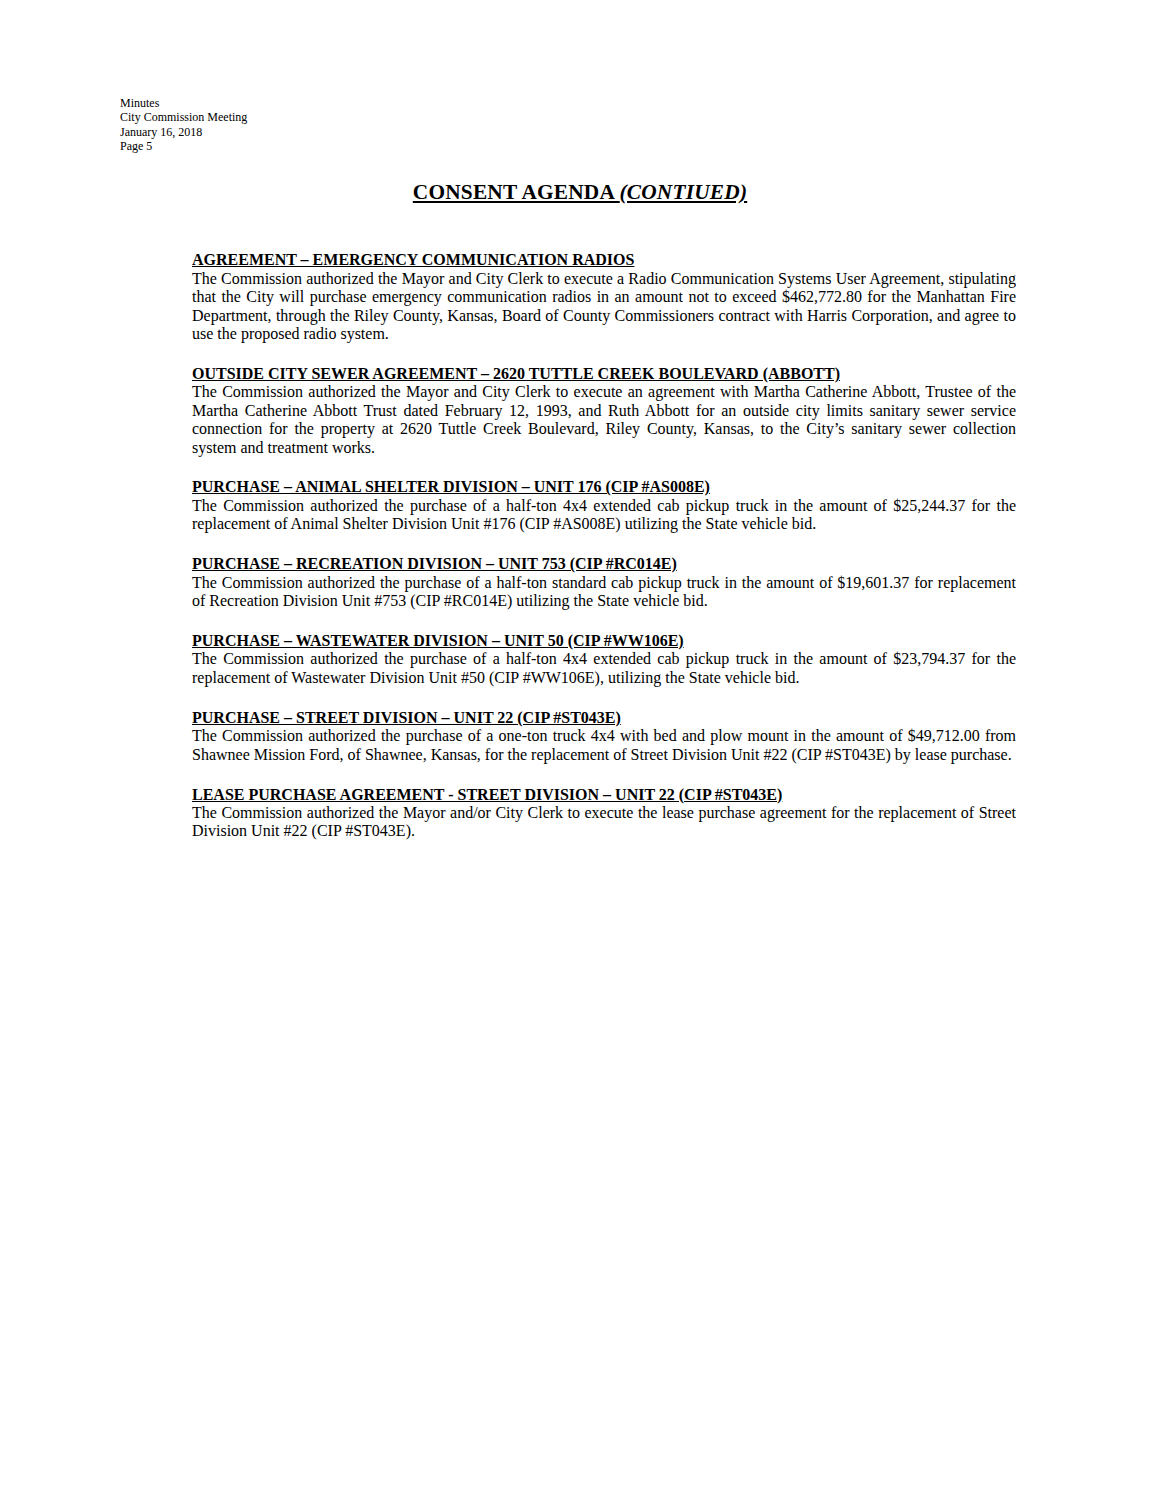Minutes
City Commission Meeting
January 16, 2018
Page 5
CONSENT AGENDA (CONTIUED)
AGREEMENT – EMERGENCY COMMUNICATION RADIOS
The Commission authorized the Mayor and City Clerk to execute a Radio Communication Systems User Agreement, stipulating that the City will purchase emergency communication radios in an amount not to exceed $462,772.80 for the Manhattan Fire Department, through the Riley County, Kansas, Board of County Commissioners contract with Harris Corporation, and agree to use the proposed radio system.
OUTSIDE CITY SEWER AGREEMENT – 2620 TUTTLE CREEK BOULEVARD (ABBOTT)
The Commission authorized the Mayor and City Clerk to execute an agreement with Martha Catherine Abbott, Trustee of the Martha Catherine Abbott Trust dated February 12, 1993, and Ruth Abbott for an outside city limits sanitary sewer service connection for the property at 2620 Tuttle Creek Boulevard, Riley County, Kansas, to the City’s sanitary sewer collection system and treatment works.
PURCHASE – ANIMAL SHELTER DIVISION – UNIT 176 (CIP #AS008E)
The Commission authorized the purchase of a half-ton 4x4 extended cab pickup truck in the amount of $25,244.37 for the replacement of Animal Shelter Division Unit #176 (CIP #AS008E) utilizing the State vehicle bid.
PURCHASE – RECREATION DIVISION – UNIT 753 (CIP #RC014E)
The Commission authorized the purchase of a half-ton standard cab pickup truck in the amount of $19,601.37 for replacement of Recreation Division Unit #753 (CIP #RC014E) utilizing the State vehicle bid.
PURCHASE – WASTEWATER DIVISION – UNIT 50 (CIP #WW106E)
The Commission authorized the purchase of a half-ton 4x4 extended cab pickup truck in the amount of $23,794.37 for the replacement of Wastewater Division Unit #50 (CIP #WW106E), utilizing the State vehicle bid.
PURCHASE – STREET DIVISION – UNIT 22 (CIP #ST043E)
The Commission authorized the purchase of a one-ton truck 4x4 with bed and plow mount in the amount of $49,712.00 from Shawnee Mission Ford, of Shawnee, Kansas, for the replacement of Street Division Unit #22 (CIP #ST043E) by lease purchase.
LEASE PURCHASE AGREEMENT - STREET DIVISION – UNIT 22 (CIP #ST043E)
The Commission authorized the Mayor and/or City Clerk to execute the lease purchase agreement for the replacement of Street Division Unit #22 (CIP #ST043E).